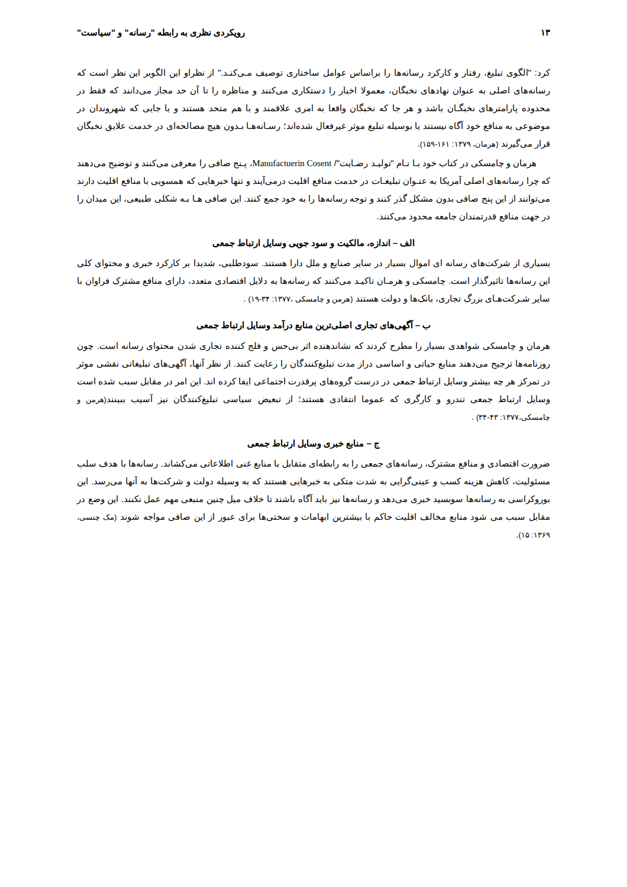۱۳ رویکردی نظری به رابطه "رسانه" و "سیاست"
کرد: "الگوی تبلیغ، رفتار و کارکرد رسانه‌ها را براساس عوامل ساختاری توصیف مـی‌کنـد." از نظراو این الگوبر این نظر است که رسانه‌های اصلی به عنوان نهادهای نخبگان، معمولا اخبار را دستکاری می‌کنند و مناظره را تا آن حد مجاز می‌دانند که فقط در محدوده پارامترهای نخبگـان باشد و هر جا که نخبگان واقعا به امری علاقمند و با هم متحد هستند و یا جایی که شهروندان در موضوعی به منافع خود آگاه نیستند یا بوسیله تبلیغ موثر غیرفعال شده‌اند؛ رسـانه‌هـا بـدون هیچ مصالحه‌ای در خدمت علایق نخبگان قرار می‌گیرند (هرمان، ۱۳۷۹: ۱۶۱-۱۵۹).
هرمان و چامسکی در کتاب خود بـا نـام "تولیـد رضـایت"/ Manufactuerin Cosent، پـنج صافی را معرفی می‌کنند و توضیح می‌دهند که چرا رسانه‌های اصلی آمریکا به عنـوان تبلیغـات در خدمت منافع اقلیت درمی‌آیند و تنها خبرهایی که همسویی با منافع اقلیت دارند می‌توانند از این پنج صافی بدون مشکل گذر کنند و توجه رسانه‌ها را به خود جمع کنند. این صافی هـا بـه شکلی طبیعی، این میدان را در جهت منافع قدرتمندان جامعه محدود می‌کنند.
الف – اندازه، مالکیت و سود جویی وسایل ارتباط جمعی
بسیاری از شرکت‌های رسانه ای اموال بسیار در سایر صنایع و ملل دارا هستند. سودطلبی، شدیدا بر کارکرد خبری و محتوای کلی این رسانه‌ها تاثیرگذار است. چامسکی و هرمـان تاکیـد می‌کنند که رسانه‌ها به دلایل اقتصادی متعدد، دارای منافع مشترک فراوان با سایر شـرکت‌هـای بزرگ تجاری، بانک‌ها و دولت هستند (هرمن و چامسکی ،۱۳۷۷: ۳۴-۱۹) .
ب – آگهی‌های تجاری اصلی‌ترین منابع درآمد وسایل ارتباط جمعی
هرمان و چامسکی شواهدی بسیار را مطرح کردند که نشاندهنده اثر بی‌حس و فلج کننده تجاری شدن محتوای رسانه است. چون روزنامه‌ها ترجیح می‌دهند منابع حیاتی و اساسی دراز مدت تبلیغ‌کنندگان را رعایت کنند. از نظر آنها، آگهی‌های تبلیغاتی نقشی موثر در تمرکز هر چه بیشتر وسایل ارتباط جمعی در درست گروه‌های پرقدرت اجتماعی ایفا کرده اند. این امر در مقابل سبب شده است وسایل ارتباط جمعی تندرو و کارگری که عموما انتقادی هستند؛ از تبعیض سیاسی تبلیغ‌کنندگان نیز آسیب ببینند(هرمن و چامسکی،۱۳۷۷: ۴۳-۳۴) .
ج – منابع خبری وسایل ارتباط جمعی
ضرورت اقتصادی و منافع مشترک، رسانه‌های جمعی را به رابطه‌ای متقابل با منابع غنی اطلاعاتی می‌کشاند. رسانه‌ها با هدف سلب مسئولیت، کاهش هزینه کسب و عینی‌گرایی به شدت متکی به خبرهایی هستند که به وسیله دولت و شرکت‌ها به آنها می‌رسد. این بوروکراسی به رسانه‌ها سوبسید خبری می‌دهد و رسانه‌ها نیز باید آگاه باشند تا خلاف میل چنین منبعی مهم عمل نکنند. این وضع در مقابل سبب می شود منابع مخالف اقلیت حاکم با بیشترین ابهامات و سختی‌ها برای عبور از این صافی مواجه شوند (مک چنسی، ۱۳۶۹: ۱۵).